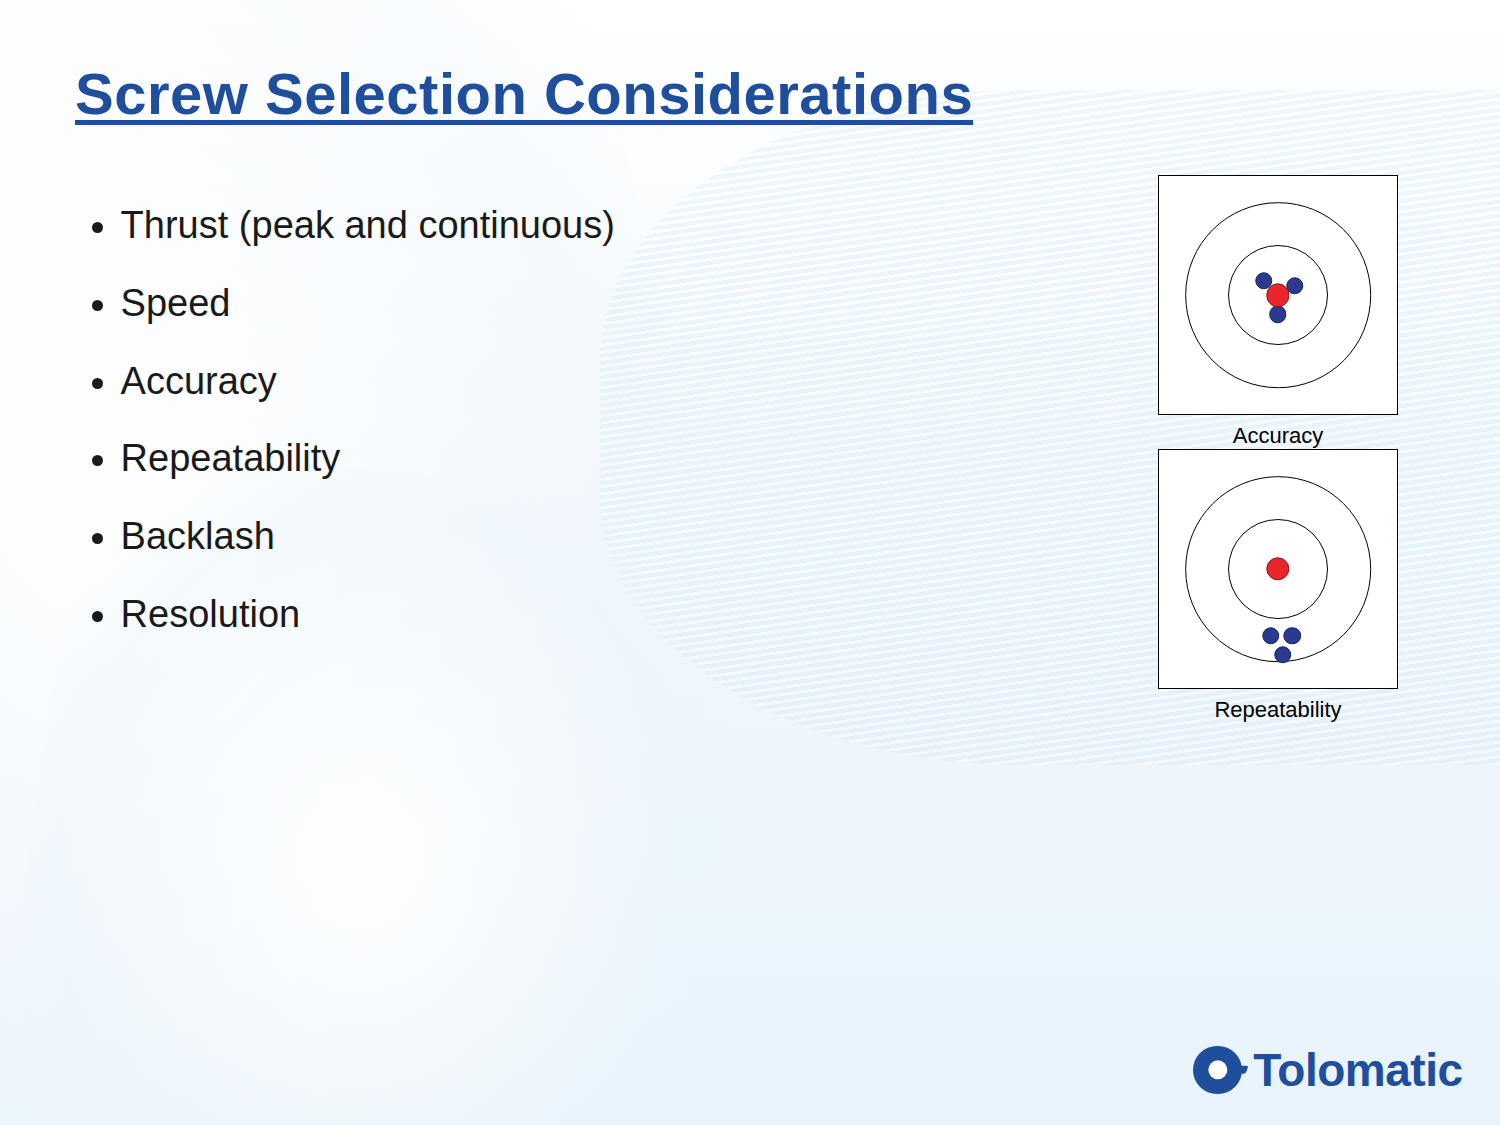Screw Selection Considerations
Thrust (peak and continuous)
Speed
Accuracy
Repeatability
Backlash
Resolution
Accuracy
Repeatability
Tolo matic